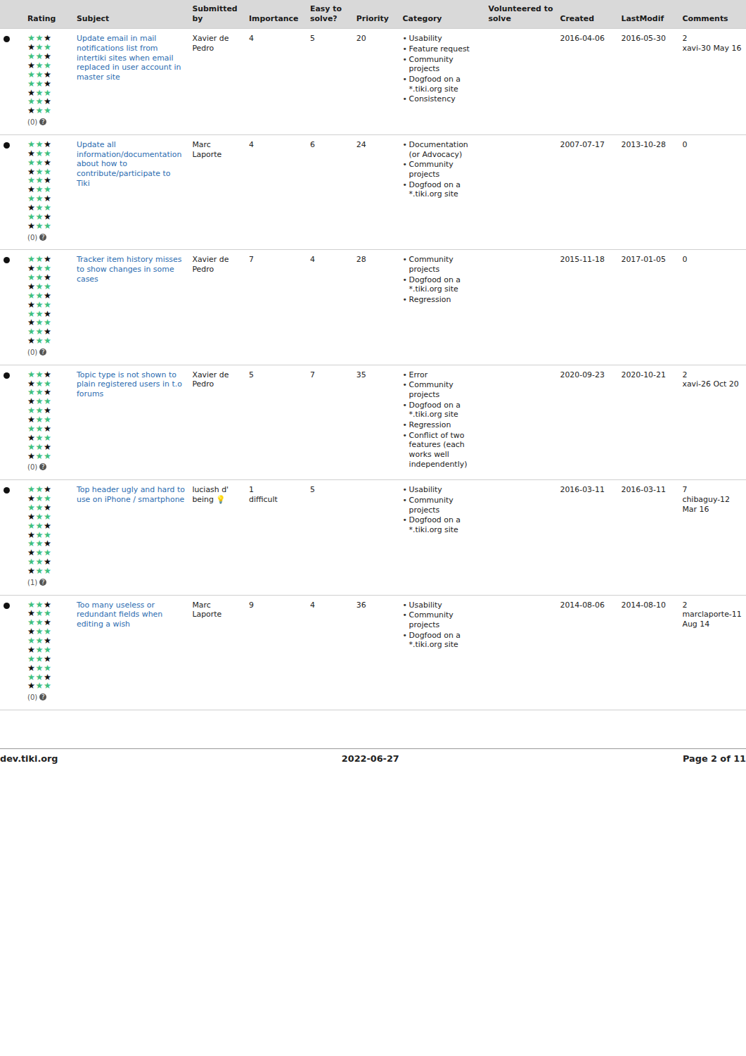| | Rating | Subject | Submitted by | Importance | Easy to solve? | Priority | Category | Volunteered to solve | Created | LastModif | Comments |
| --- | --- | --- | --- | --- | --- | --- | --- | --- | --- | --- | --- |
| | ★★ ★ ★ ★★ ★★ ★ ★ ★★ ★★ ★ ★★ ★ ★ ★★ ★★ ★ ★ ★★ (0) ? | Update email in mail notifications list from intertiki sites when email replaced in user account in master site | Xavier de Pedro | 4 | 5 | 20 | Usability Feature request Community projects Dogfood on a *.tiki.org site Consistency | | 2016-04-06 | 2016-05-30 | 2 xavi-30 May 16 |
| | ★★ ★ ★ ★★ ★★ ★ ★ ★★ ★★ ★ ★ ★★ ★★ ★ ★ ★★ ★★ ★ ★ ★★ (0) ? | Update all information/documentation about how to contribute/participate to Tiki | Marc Laporte | 4 | 6 | 24 | Documentation (or Advocacy) Community projects Dogfood on a *.tiki.org site | | 2007-07-17 | 2013-10-28 | 0 |
| | ★★ ★ ★ ★★ ★★ ★ ★ ★★ ★★ ★ ★ ★★ ★★ ★ ★ ★★ ★★ ★ ★ ★★ (0) ? | Tracker item history misses to show changes in some cases | Xavier de Pedro | 7 | 4 | 28 | Community projects Dogfood on a *.tiki.org site Regression | | 2015-11-18 | 2017-01-05 | 0 |
| | ★★ ★ ★ ★★ ★★ ★ ★ ★★ ★★ ★ ★ ★★ ★★ ★ ★ ★★ ★★ ★ ★ ★★ (0) ? | Topic type is not shown to plain registered users in t.o forums | Xavier de Pedro | 5 | 7 | 35 | Error Community projects Dogfood on a *.tiki.org site Regression Conflict of two features (each works well independently) | | 2020-09-23 | 2020-10-21 | 2 xavi-26 Oct 20 |
| | ★★ ★ ★ ★★ ★★ ★ ★ ★★ ★★ ★ ★ ★★ ★★ ★ ★ ★★ ★★ ★ ★ ★★ (1) ? | Top header ugly and hard to use on iPhone / smartphone | luciash d' being 💡 | 1 difficult | 5 | | Usability Community projects Dogfood on a *.tiki.org site | | 2016-03-11 | 2016-03-11 | 7 chibaguy-12 Mar 16 |
| | ★★ ★ ★ ★★ ★★ ★ ★ ★★ ★★ ★ ★ ★★ ★★ ★ ★ ★★ ★★ ★ ★ ★★ (0) ? | Too many useless or redundant fields when editing a wish | Marc Laporte | 9 | 4 | 36 | Usability Community projects Dogfood on a *.tiki.org site | | 2014-08-06 | 2014-08-10 | 2 marclaporte-11 Aug 14 |
dev.tiki.org Page 2 of 11
2022-06-27